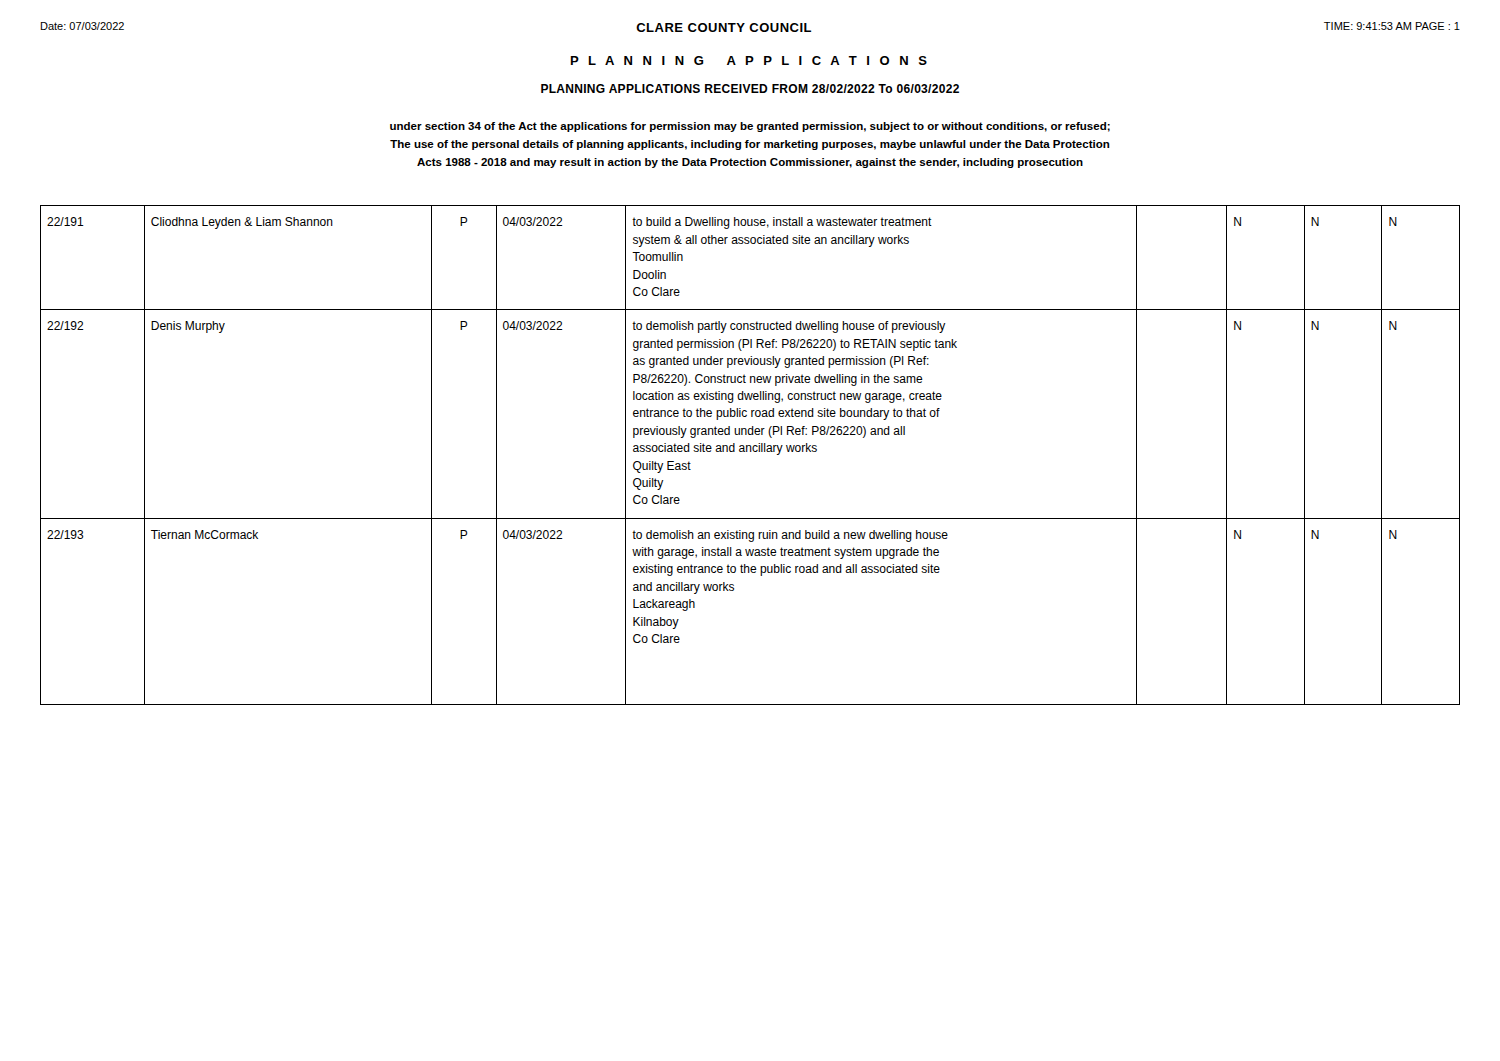Date: 07/03/2022
CLARE COUNTY COUNCIL
TIME: 9:41:53 AM PAGE : 1
P L A N N I N G A P P L I C A T I O N S
PLANNING APPLICATIONS RECEIVED FROM 28/02/2022 To 06/03/2022
under section 34 of the Act the applications for permission may be granted permission, subject to or without conditions, or refused; The use of the personal details of planning applicants, including for marketing purposes, maybe unlawful under the Data Protection Acts 1988 - 2018 and may result in action by the Data Protection Commissioner, against the sender, including prosecution
| 22/191 | Cliodhna Leyden & Liam Shannon | P | 04/03/2022 | to build a Dwelling house, install a wastewater treatment system & all other associated site an ancillary works Toomullin Doolin Co Clare | | N | N | N |
| 22/192 | Denis Murphy | P | 04/03/2022 | to demolish partly constructed dwelling house of previously granted permission (Pl Ref: P8/26220) to RETAIN septic tank as granted under previously granted permission (Pl Ref: P8/26220). Construct new private dwelling in the same location as existing dwelling, construct new garage, create entrance to the public road extend site boundary to that of previously granted under (Pl Ref: P8/26220) and all associated site and ancillary works Quilty East Quilty Co Clare | | N | N | N |
| 22/193 | Tiernan McCormack | P | 04/03/2022 | to demolish an existing ruin and build a new dwelling house with garage, install a waste treatment system upgrade the existing entrance to the public road and all associated site and ancillary works Lackareagh Kilnaboy Co Clare | | N | N | N |